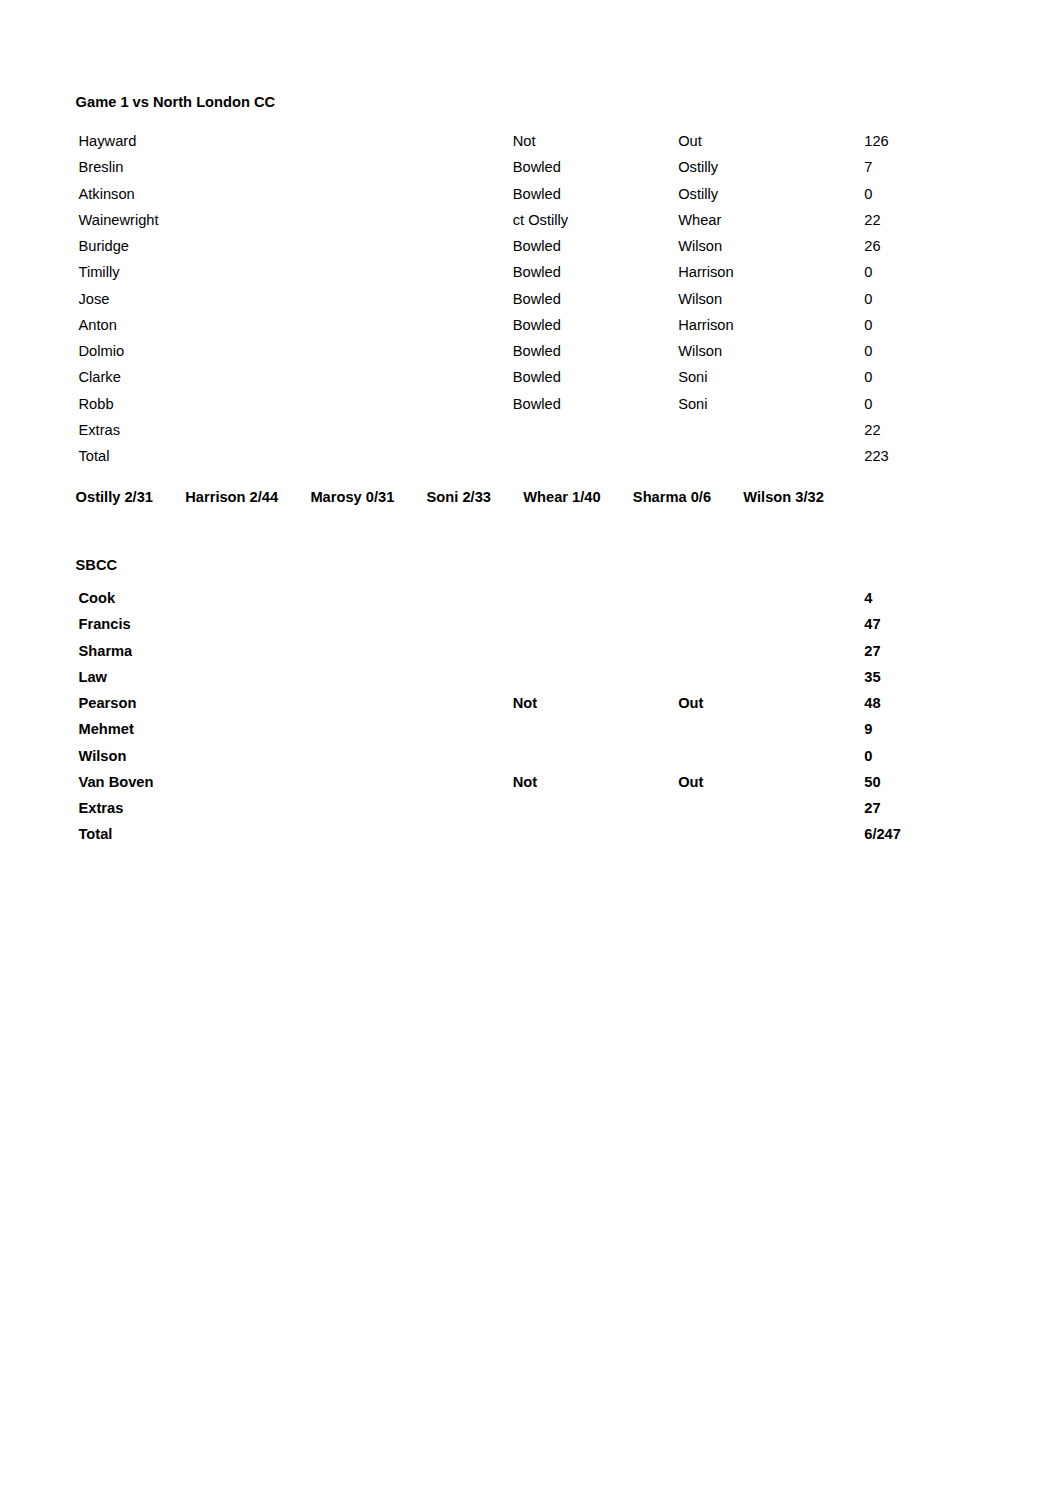Game 1 vs North London CC
| Hayward | Not | Out | 126 |
| Breslin | Bowled | Ostilly | 7 |
| Atkinson | Bowled | Ostilly | 0 |
| Wainewright | ct Ostilly | Whear | 22 |
| Buridge | Bowled | Wilson | 26 |
| Timilly | Bowled | Harrison | 0 |
| Jose | Bowled | Wilson | 0 |
| Anton | Bowled | Harrison | 0 |
| Dolmio | Bowled | Wilson | 0 |
| Clarke | Bowled | Soni | 0 |
| Robb | Bowled | Soni | 0 |
| Extras | | | 22 |
| Total | | | 223 |
Ostilly 2/31 Harrison 2/44 Marosy 0/31 Soni 2/33 Whear 1/40 Sharma 0/6 Wilson 3/32
SBCC
| Cook | | | 4 |
| Francis | | | 47 |
| Sharma | | | 27 |
| Law | | | 35 |
| Pearson | Not | Out | 48 |
| Mehmet | | | 9 |
| Wilson | | | 0 |
| Van Boven | Not | Out | 50 |
| Extras | | | 27 |
| Total | | | 6/247 |